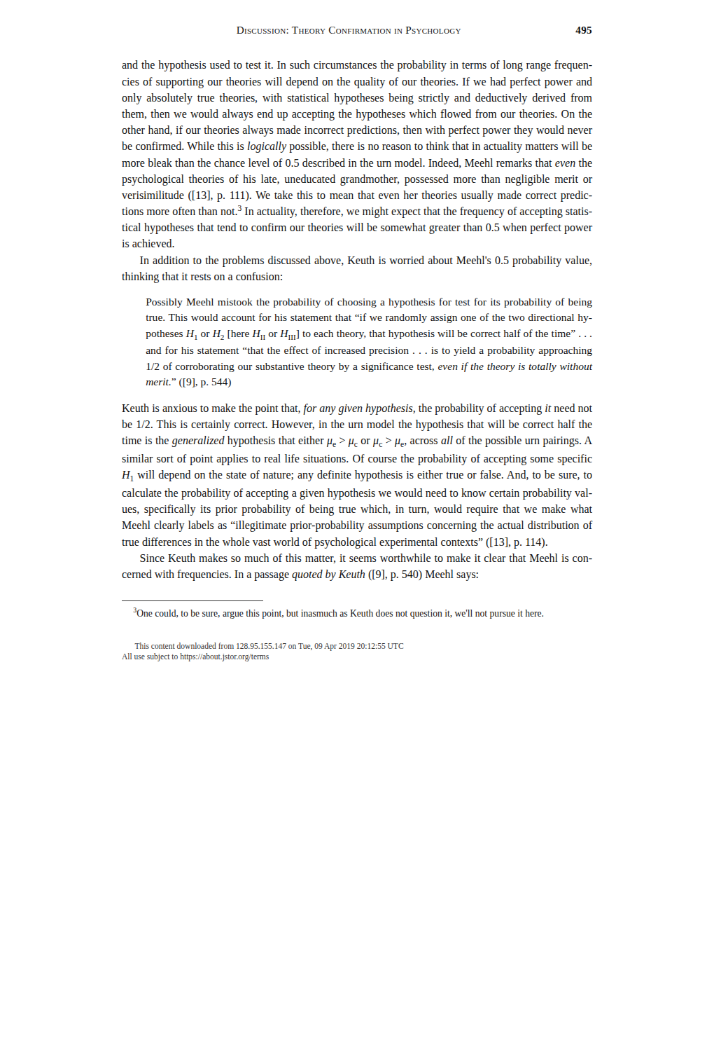Discussion: Theory Confirmation in Psychology 495
and the hypothesis used to test it. In such circumstances the probability in terms of long range frequencies of supporting our theories will depend on the quality of our theories. If we had perfect power and only absolutely true theories, with statistical hypotheses being strictly and deductively derived from them, then we would always end up accepting the hypotheses which flowed from our theories. On the other hand, if our theories always made incorrect predictions, then with perfect power they would never be confirmed. While this is logically possible, there is no reason to think that in actuality matters will be more bleak than the chance level of 0.5 described in the urn model. Indeed, Meehl remarks that even the psychological theories of his late, uneducated grandmother, possessed more than negligible merit or verisimilitude ([13], p. 111). We take this to mean that even her theories usually made correct predictions more often than not.3 In actuality, therefore, we might expect that the frequency of accepting statistical hypotheses that tend to confirm our theories will be somewhat greater than 0.5 when perfect power is achieved.
In addition to the problems discussed above, Keuth is worried about Meehl's 0.5 probability value, thinking that it rests on a confusion:
Possibly Meehl mistook the probability of choosing a hypothesis for test for its probability of being true. This would account for his statement that “if we randomly assign one of the two directional hypotheses H1 or H2 [here HII or HIII] to each theory, that hypothesis will be correct half of the time” . . . and for his statement “that the effect of increased precision . . . is to yield a probability approaching 1/2 of corroborating our substantive theory by a significance test, even if the theory is totally without merit.” ([9], p. 544)
Keuth is anxious to make the point that, for any given hypothesis, the probability of accepting it need not be 1/2. This is certainly correct. However, in the urn model the hypothesis that will be correct half the time is the generalized hypothesis that either μe > μc or μc > μe, across all of the possible urn pairings. A similar sort of point applies to real life situations. Of course the probability of accepting some specific H1 will depend on the state of nature; any definite hypothesis is either true or false. And, to be sure, to calculate the probability of accepting a given hypothesis we would need to know certain probability values, specifically its prior probability of being true which, in turn, would require that we make what Meehl clearly labels as “illegitimate prior-probability assumptions concerning the actual distribution of true differences in the whole vast world of psychological experimental contexts” ([13], p. 114).
Since Keuth makes so much of this matter, it seems worthwhile to make it clear that Meehl is concerned with frequencies. In a passage quoted by Keuth ([9], p. 540) Meehl says:
3 One could, to be sure, argue this point, but inasmuch as Keuth does not question it, we'll not pursue it here.
This content downloaded from 128.95.155.147 on Tue, 09 Apr 2019 20:12:55 UTC
All use subject to https://about.jstor.org/terms